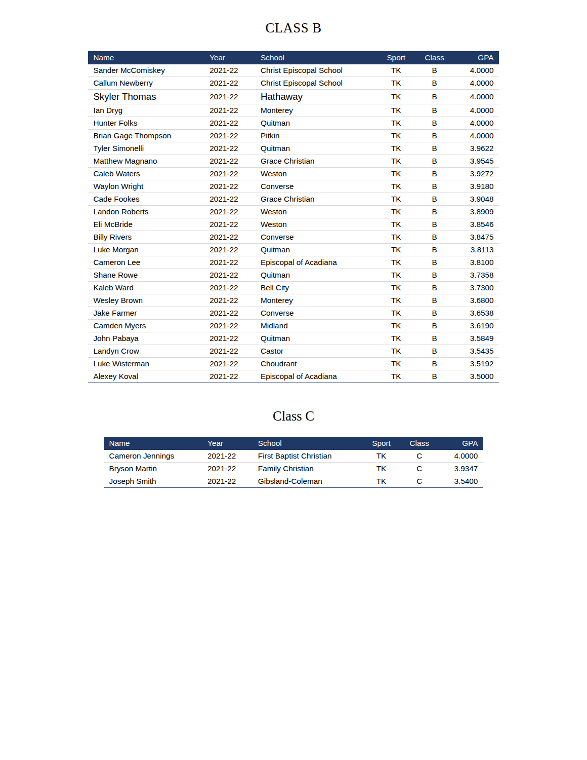CLASS B
| Name | Year | School | Sport | Class | GPA |
| --- | --- | --- | --- | --- | --- |
| Sander McComiskey | 2021-22 | Christ Episcopal School | TK | B | 4.0000 |
| Callum Newberry | 2021-22 | Christ Episcopal School | TK | B | 4.0000 |
| Skyler Thomas | 2021-22 | Hathaway | TK | B | 4.0000 |
| Ian Dryg | 2021-22 | Monterey | TK | B | 4.0000 |
| Hunter Folks | 2021-22 | Quitman | TK | B | 4.0000 |
| Brian Gage Thompson | 2021-22 | Pitkin | TK | B | 4.0000 |
| Tyler Simonelli | 2021-22 | Quitman | TK | B | 3.9622 |
| Matthew Magnano | 2021-22 | Grace Christian | TK | B | 3.9545 |
| Caleb Waters | 2021-22 | Weston | TK | B | 3.9272 |
| Waylon Wright | 2021-22 | Converse | TK | B | 3.9180 |
| Cade Fookes | 2021-22 | Grace Christian | TK | B | 3.9048 |
| Landon Roberts | 2021-22 | Weston | TK | B | 3.8909 |
| Eli McBride | 2021-22 | Weston | TK | B | 3.8546 |
| Billy Rivers | 2021-22 | Converse | TK | B | 3.8475 |
| Luke Morgan | 2021-22 | Quitman | TK | B | 3.8113 |
| Cameron Lee | 2021-22 | Episcopal of Acadiana | TK | B | 3.8100 |
| Shane Rowe | 2021-22 | Quitman | TK | B | 3.7358 |
| Kaleb Ward | 2021-22 | Bell City | TK | B | 3.7300 |
| Wesley Brown | 2021-22 | Monterey | TK | B | 3.6800 |
| Jake Farmer | 2021-22 | Converse | TK | B | 3.6538 |
| Camden Myers | 2021-22 | Midland | TK | B | 3.6190 |
| John Pabaya | 2021-22 | Quitman | TK | B | 3.5849 |
| Landyn Crow | 2021-22 | Castor | TK | B | 3.5435 |
| Luke Wisterman | 2021-22 | Choudrant | TK | B | 3.5192 |
| Alexey Koval | 2021-22 | Episcopal of Acadiana | TK | B | 3.5000 |
Class C
| Name | Year | School | Sport | Class | GPA |
| --- | --- | --- | --- | --- | --- |
| Cameron Jennings | 2021-22 | First Baptist Christian | TK | C | 4.0000 |
| Bryson Martin | 2021-22 | Family Christian | TK | C | 3.9347 |
| Joseph Smith | 2021-22 | Gibsland-Coleman | TK | C | 3.5400 |